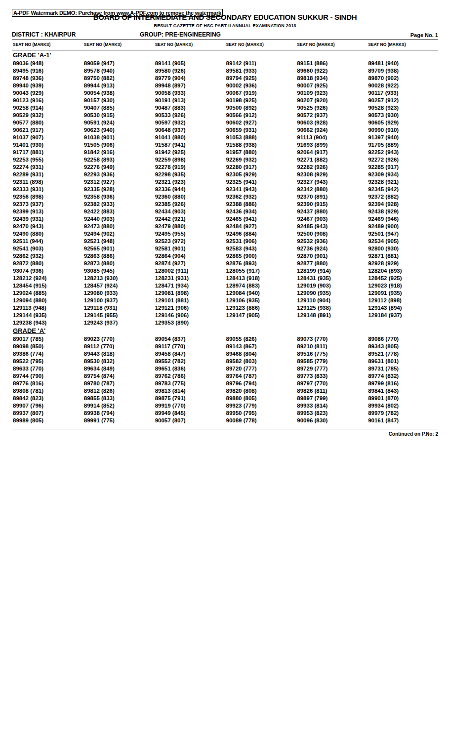A-PDF Watermark DEMO: Purchase from www.A-PDF.com to remove the watermark
BOARD OF INTERMEDIATE AND SECONDARY EDUCATION SUKKUR - SINDH
RESULT GAZETTE OF HSC PART-II ANNUAL EXAMINATION 2013
DISTRICT : KHAIRPUR
GROUP: PRE-ENGINEERING
Page No. 1
| SEAT NO (MARKS) | SEAT NO (MARKS) | SEAT NO (MARKS) | SEAT NO (MARKS) | SEAT NO (MARKS) | SEAT NO (MARKS) |
| --- | --- | --- | --- | --- | --- |
| GRADE 'A-1' |
| 89036 (948) | 89059 (947) | 89141 (905) | 89142 (911) | 89151 (886) | 89481 (940) |
| 89495 (916) | 89578 (940) | 89580 (926) | 89581 (933) | 89660 (922) | 89709 (938) |
| 89748 (936) | 89750 (882) | 89779 (904) | 89794 (925) | 89818 (934) | 89870 (902) |
| 89940 (939) | 89944 (913) | 89948 (897) | 90002 (936) | 90007 (925) | 90028 (922) |
| 90043 (929) | 90054 (938) | 90058 (933) | 90067 (919) | 90109 (923) | 90117 (933) |
| 90123 (916) | 90157 (930) | 90191 (913) | 90198 (925) | 90207 (920) | 90257 (912) |
| 90258 (914) | 90407 (885) | 90487 (883) | 90500 (892) | 90525 (926) | 90528 (923) |
| 90529 (932) | 90530 (915) | 90533 (926) | 90566 (912) | 90572 (937) | 90573 (930) |
| 90577 (880) | 90591 (924) | 90597 (932) | 90602 (927) | 90603 (928) | 90605 (929) |
| 90621 (917) | 90623 (940) | 90648 (937) | 90659 (931) | 90662 (924) | 90990 (910) |
| 91037 (907) | 91038 (901) | 91041 (880) | 91053 (888) | 91113 (904) | 91397 (940) |
| 91401 (930) | 91505 (906) | 91587 (941) | 91588 (938) | 91693 (899) | 91705 (889) |
| 91717 (881) | 91842 (916) | 91942 (925) | 91957 (880) | 92064 (917) | 92252 (943) |
| 92253 (955) | 92258 (893) | 92259 (898) | 92269 (932) | 92271 (882) | 92272 (926) |
| 92274 (931) | 92276 (949) | 92278 (919) | 92280 (917) | 92282 (926) | 92285 (917) |
| 92289 (931) | 92293 (936) | 92298 (935) | 92305 (929) | 92308 (929) | 92309 (934) |
| 92311 (898) | 92312 (927) | 92321 (923) | 92325 (941) | 92327 (943) | 92328 (921) |
| 92333 (931) | 92335 (928) | 92336 (944) | 92341 (943) | 92342 (880) | 92345 (942) |
| 92356 (898) | 92358 (936) | 92360 (880) | 92362 (932) | 92370 (891) | 92372 (882) |
| 92373 (937) | 92382 (933) | 92385 (926) | 92388 (886) | 92390 (915) | 92394 (928) |
| 92399 (913) | 92422 (883) | 92434 (903) | 92436 (934) | 92437 (880) | 92438 (929) |
| 92439 (931) | 92440 (903) | 92442 (921) | 92465 (941) | 92467 (903) | 92469 (946) |
| 92470 (943) | 92473 (880) | 92479 (880) | 92484 (927) | 92485 (943) | 92489 (900) |
| 92490 (880) | 92494 (902) | 92495 (955) | 92496 (884) | 92500 (908) | 92501 (947) |
| 92511 (944) | 92521 (948) | 92523 (972) | 92531 (906) | 92532 (936) | 92534 (905) |
| 92541 (903) | 92565 (901) | 92581 (901) | 92583 (943) | 92736 (924) | 92800 (930) |
| 92862 (932) | 92863 (886) | 92864 (904) | 92865 (900) | 92870 (901) | 92871 (881) |
| 92872 (880) | 92873 (880) | 92874 (927) | 92876 (893) | 92877 (880) | 92928 (929) |
| 93074 (936) | 93085 (945) | 128002 (911) | 128055 (917) | 128199 (914) | 128204 (893) |
| 128212 (924) | 128213 (930) | 128231 (931) | 128413 (918) | 128431 (935) | 128452 (925) |
| 128454 (915) | 128457 (924) | 128471 (934) | 128974 (883) | 129019 (903) | 129023 (918) |
| 129024 (885) | 129080 (933) | 129081 (898) | 129084 (940) | 129090 (935) | 129091 (935) |
| 129094 (880) | 129100 (937) | 129101 (881) | 129106 (935) | 129110 (904) | 129112 (898) |
| 129113 (948) | 129118 (931) | 129121 (906) | 129123 (886) | 129125 (938) | 129143 (894) |
| 129144 (935) | 129145 (955) | 129146 (906) | 129147 (905) | 129148 (891) | 129184 (937) |
| 129238 (943) | 129243 (937) | 129353 (890) | | | |
| GRADE 'A' |
| 89017 (785) | 89023 (770) | 89054 (837) | 89055 (826) | 89073 (770) | 89086 (770) |
| 89098 (850) | 89112 (770) | 89117 (770) | 89143 (867) | 89210 (811) | 89343 (805) |
| 89386 (774) | 89443 (818) | 89458 (847) | 89468 (804) | 89516 (775) | 89521 (778) |
| 89522 (795) | 89530 (832) | 89552 (782) | 89582 (803) | 89585 (779) | 89631 (801) |
| 89633 (770) | 89634 (849) | 89651 (836) | 89720 (777) | 89729 (777) | 89731 (785) |
| 89744 (790) | 89754 (874) | 89762 (786) | 89764 (787) | 89773 (833) | 89774 (832) |
| 89776 (816) | 89780 (787) | 89783 (775) | 89796 (794) | 89797 (770) | 89799 (816) |
| 89808 (781) | 89812 (826) | 89813 (814) | 89820 (808) | 89826 (811) | 89841 (843) |
| 89842 (823) | 89855 (833) | 89875 (791) | 89880 (805) | 89897 (799) | 89901 (870) |
| 89907 (796) | 89914 (852) | 89919 (770) | 89923 (779) | 89933 (814) | 89934 (802) |
| 89937 (807) | 89938 (794) | 89949 (845) | 89950 (795) | 89953 (823) | 89979 (782) |
| 89989 (805) | 89991 (775) | 90057 (807) | 90089 (778) | 90096 (830) | 90161 (847) |
Continued on P.No: 2